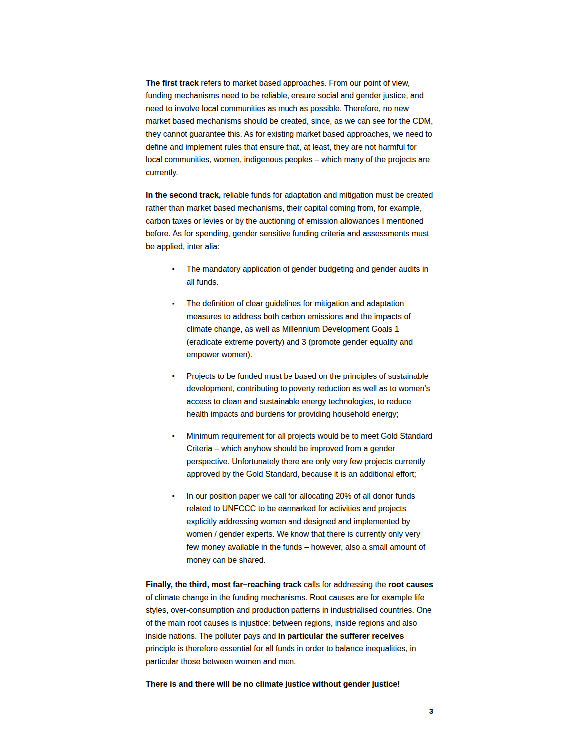The first track refers to market based approaches. From our point of view, funding mechanisms need to be reliable, ensure social and gender justice, and need to involve local communities as much as possible. Therefore, no new market based mechanisms should be created, since, as we can see for the CDM, they cannot guarantee this. As for existing market based approaches, we need to define and implement rules that ensure that, at least, they are not harmful for local communities, women, indigenous peoples – which many of the projects are currently.
In the second track, reliable funds for adaptation and mitigation must be created rather than market based mechanisms, their capital coming from, for example, carbon taxes or levies or by the auctioning of emission allowances I mentioned before. As for spending, gender sensitive funding criteria and assessments must be applied, inter alia:
The mandatory application of gender budgeting and gender audits in all funds.
The definition of clear guidelines for mitigation and adaptation measures to address both carbon emissions and the impacts of climate change, as well as Millennium Development Goals 1 (eradicate extreme poverty) and 3 (promote gender equality and empower women).
Projects to be funded must be based on the principles of sustainable development, contributing to poverty reduction as well as to women’s access to clean and sustainable energy technologies, to reduce health impacts and burdens for providing household energy;
Minimum requirement for all projects would be to meet Gold Standard Criteria – which anyhow should be improved from a gender perspective. Unfortunately there are only very few projects currently approved by the Gold Standard, because it is an additional effort;
In our position paper we call for allocating 20% of all donor funds related to UNFCCC to be earmarked for activities and projects explicitly addressing women and designed and implemented by women / gender experts. We know that there is currently only very few money available in the funds – however, also a small amount of money can be shared.
Finally, the third, most far–reaching track calls for addressing the root causes of climate change in the funding mechanisms. Root causes are for example life styles, over-consumption and production patterns in industrialised countries. One of the main root causes is injustice: between regions, inside regions and also inside nations. The polluter pays and in particular the sufferer receives principle is therefore essential for all funds in order to balance inequalities, in particular those between women and men.
There is and there will be no climate justice without gender justice!
3